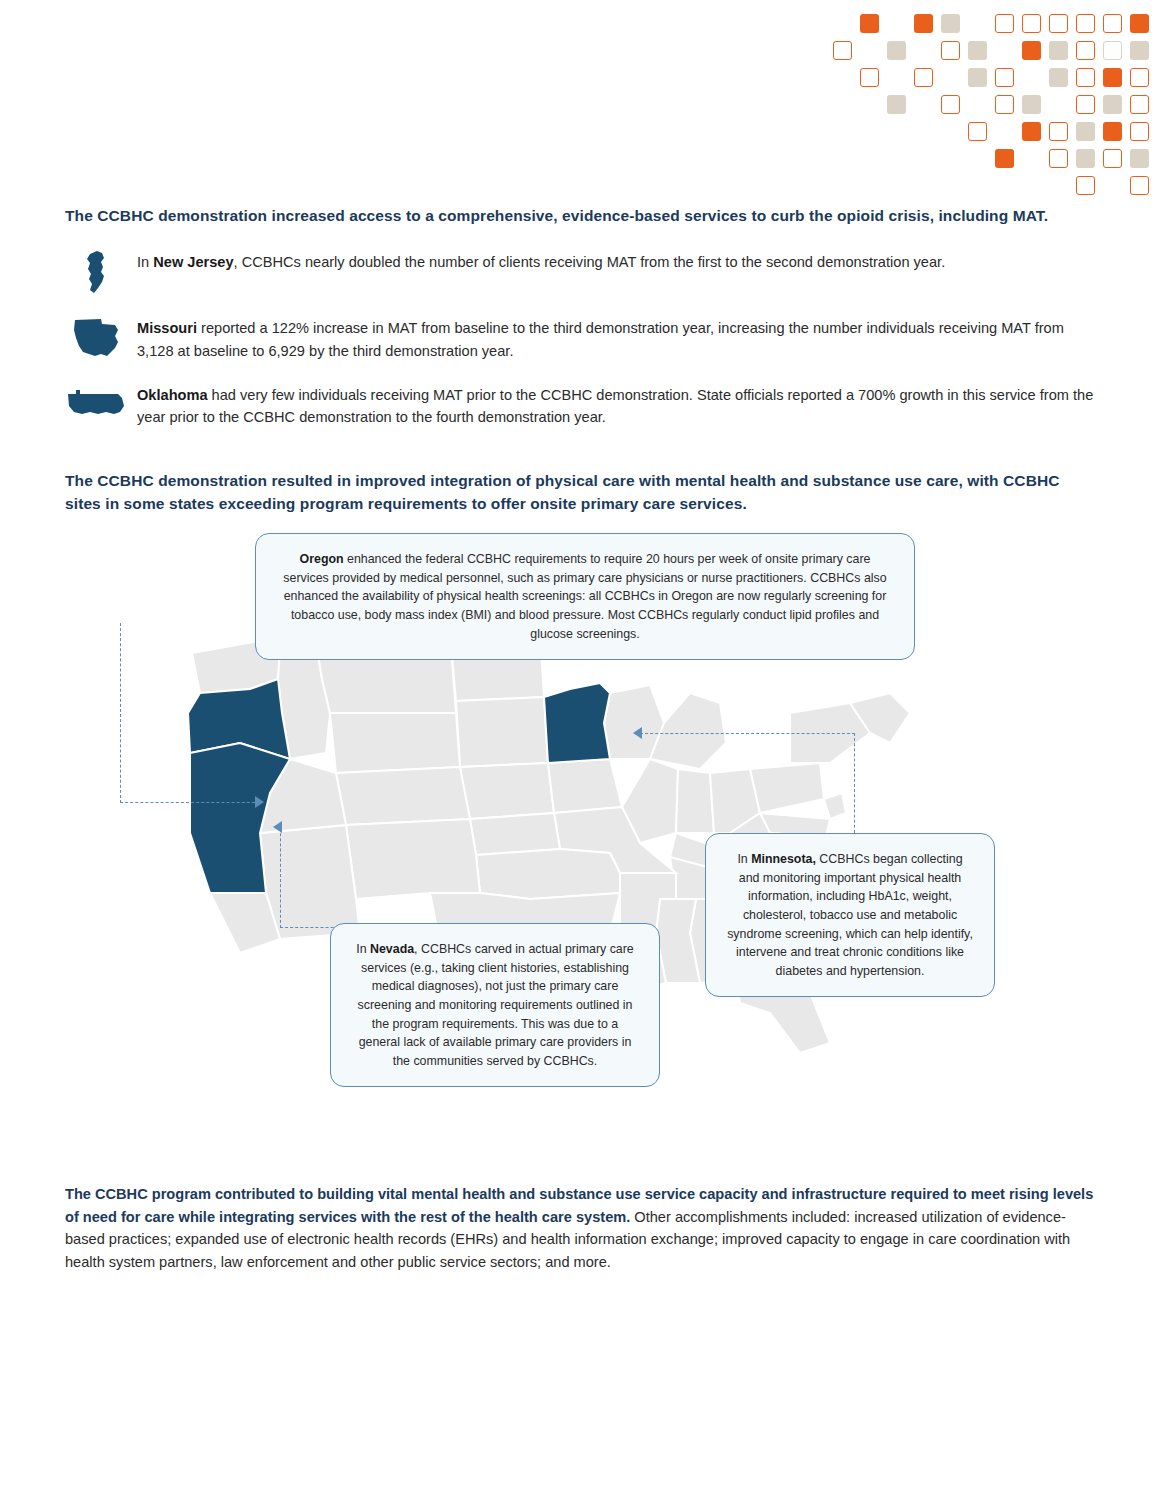The CCBHC demonstration increased access to a comprehensive, evidence-based services to curb the opioid crisis, including MAT.
In New Jersey, CCBHCs nearly doubled the number of clients receiving MAT from the first to the second demonstration year.
Missouri reported a 122% increase in MAT from baseline to the third demonstration year, increasing the number individuals receiving MAT from 3,128 at baseline to 6,929 by the third demonstration year.
Oklahoma had very few individuals receiving MAT prior to the CCBHC demonstration. State officials reported a 700% growth in this service from the year prior to the CCBHC demonstration to the fourth demonstration year.
The CCBHC demonstration resulted in improved integration of physical care with mental health and substance use care, with CCBHC sites in some states exceeding program requirements to offer onsite primary care services.
Oregon enhanced the federal CCBHC requirements to require 20 hours per week of onsite primary care services provided by medical personnel, such as primary care physicians or nurse practitioners. CCBHCs also enhanced the availability of physical health screenings: all CCBHCs in Oregon are now regularly screening for tobacco use, body mass index (BMI) and blood pressure. Most CCBHCs regularly conduct lipid profiles and glucose screenings.
In Minnesota, CCBHCs began collecting and monitoring important physical health information, including HbA1c, weight, cholesterol, tobacco use and metabolic syndrome screening, which can help identify, intervene and treat chronic conditions like diabetes and hypertension.
In Nevada, CCBHCs carved in actual primary care services (e.g., taking client histories, establishing medical diagnoses), not just the primary care screening and monitoring requirements outlined in the program requirements. This was due to a general lack of available primary care providers in the communities served by CCBHCs.
The CCBHC program contributed to building vital mental health and substance use service capacity and infrastructure required to meet rising levels of need for care while integrating services with the rest of the health care system. Other accomplishments included: increased utilization of evidence-based practices; expanded use of electronic health records (EHRs) and health information exchange; improved capacity to engage in care coordination with health system partners, law enforcement and other public service sectors; and more.